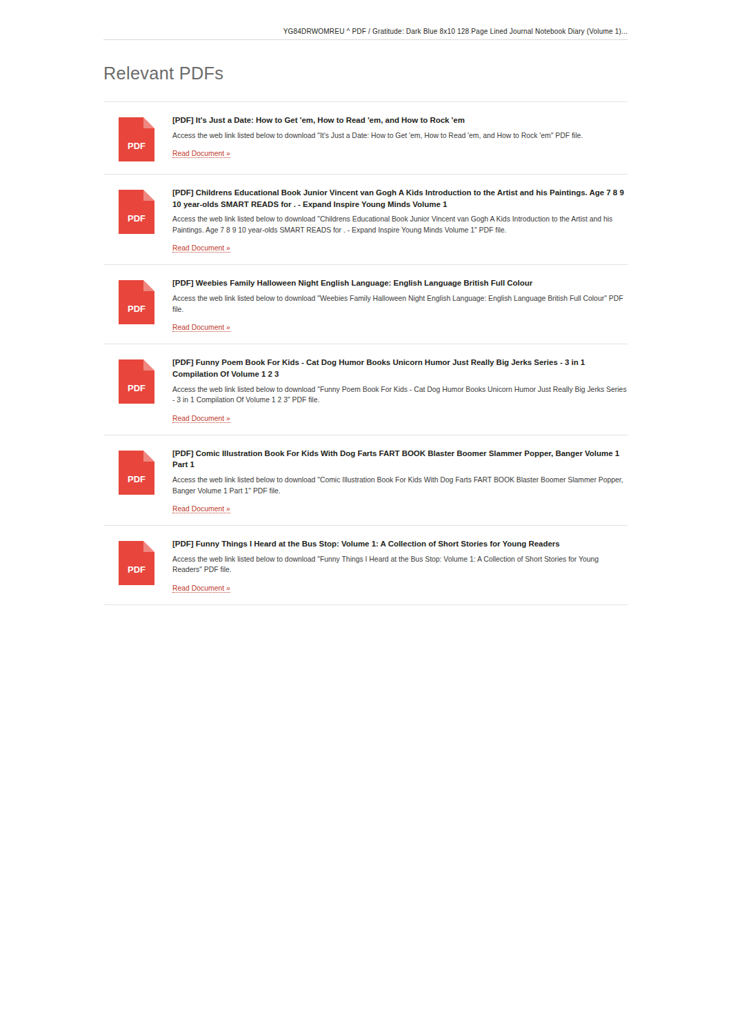YG84DRWOMREU ^ PDF / Gratitude: Dark Blue 8x10 128 Page Lined Journal Notebook Diary (Volume 1)...
Relevant PDFs
PDF
[PDF] It's Just a Date: How to Get 'em, How to Read 'em, and How to Rock 'em
Access the web link listed below to download "It's Just a Date: How to Get 'em, How to Read 'em, and How to Rock 'em" PDF file.
Read Document »
PDF
[PDF] Childrens Educational Book Junior Vincent van Gogh A Kids Introduction to the Artist and his Paintings. Age 7 8 9 10 year-olds SMART READS for . - Expand Inspire Young Minds Volume 1
Access the web link listed below to download "Childrens Educational Book Junior Vincent van Gogh A Kids Introduction to the Artist and his Paintings. Age 7 8 9 10 year-olds SMART READS for . - Expand Inspire Young Minds Volume 1" PDF file.
Read Document »
PDF
[PDF] Weebies Family Halloween Night English Language: English Language British Full Colour
Access the web link listed below to download "Weebies Family Halloween Night English Language: English Language British Full Colour" PDF file.
Read Document »
PDF
[PDF] Funny Poem Book For Kids - Cat Dog Humor Books Unicorn Humor Just Really Big Jerks Series - 3 in 1 Compilation Of Volume 1 2 3
Access the web link listed below to download "Funny Poem Book For Kids - Cat Dog Humor Books Unicorn Humor Just Really Big Jerks Series - 3 in 1 Compilation Of Volume 1 2 3" PDF file.
Read Document »
PDF
[PDF] Comic Illustration Book For Kids With Dog Farts FART BOOK Blaster Boomer Slammer Popper, Banger Volume 1 Part 1
Access the web link listed below to download "Comic Illustration Book For Kids With Dog Farts FART BOOK Blaster Boomer Slammer Popper, Banger Volume 1 Part 1" PDF file.
Read Document »
PDF
[PDF] Funny Things I Heard at the Bus Stop: Volume 1: A Collection of Short Stories for Young Readers
Access the web link listed below to download "Funny Things I Heard at the Bus Stop: Volume 1: A Collection of Short Stories for Young Readers" PDF file.
Read Document »